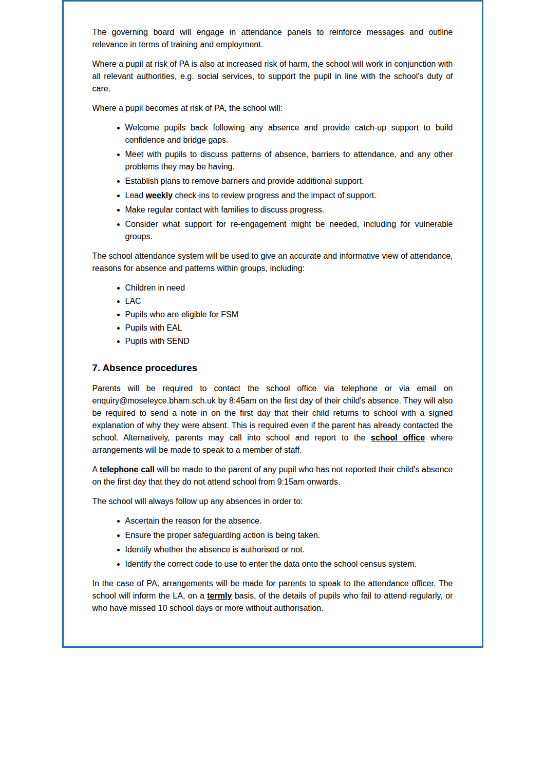The governing board will engage in attendance panels to reinforce messages and outline relevance in terms of training and employment.
Where a pupil at risk of PA is also at increased risk of harm, the school will work in conjunction with all relevant authorities, e.g. social services, to support the pupil in line with the school's duty of care.
Where a pupil becomes at risk of PA, the school will:
Welcome pupils back following any absence and provide catch-up support to build confidence and bridge gaps.
Meet with pupils to discuss patterns of absence, barriers to attendance, and any other problems they may be having.
Establish plans to remove barriers and provide additional support.
Lead weekly check-ins to review progress and the impact of support.
Make regular contact with families to discuss progress.
Consider what support for re-engagement might be needed, including for vulnerable groups.
The school attendance system will be used to give an accurate and informative view of attendance, reasons for absence and patterns within groups, including:
Children in need
LAC
Pupils who are eligible for FSM
Pupils with EAL
Pupils with SEND
7. Absence procedures
Parents will be required to contact the school office via telephone or via email on enquiry@moseleyce.bham.sch.uk by 8:45am on the first day of their child's absence. They will also be required to send a note in on the first day that their child returns to school with a signed explanation of why they were absent. This is required even if the parent has already contacted the school. Alternatively, parents may call into school and report to the school office where arrangements will be made to speak to a member of staff.
A telephone call will be made to the parent of any pupil who has not reported their child's absence on the first day that they do not attend school from 9:15am onwards.
The school will always follow up any absences in order to:
Ascertain the reason for the absence.
Ensure the proper safeguarding action is being taken.
Identify whether the absence is authorised or not.
Identify the correct code to use to enter the data onto the school census system.
In the case of PA, arrangements will be made for parents to speak to the attendance officer. The school will inform the LA, on a termly basis, of the details of pupils who fail to attend regularly, or who have missed 10 school days or more without authorisation.